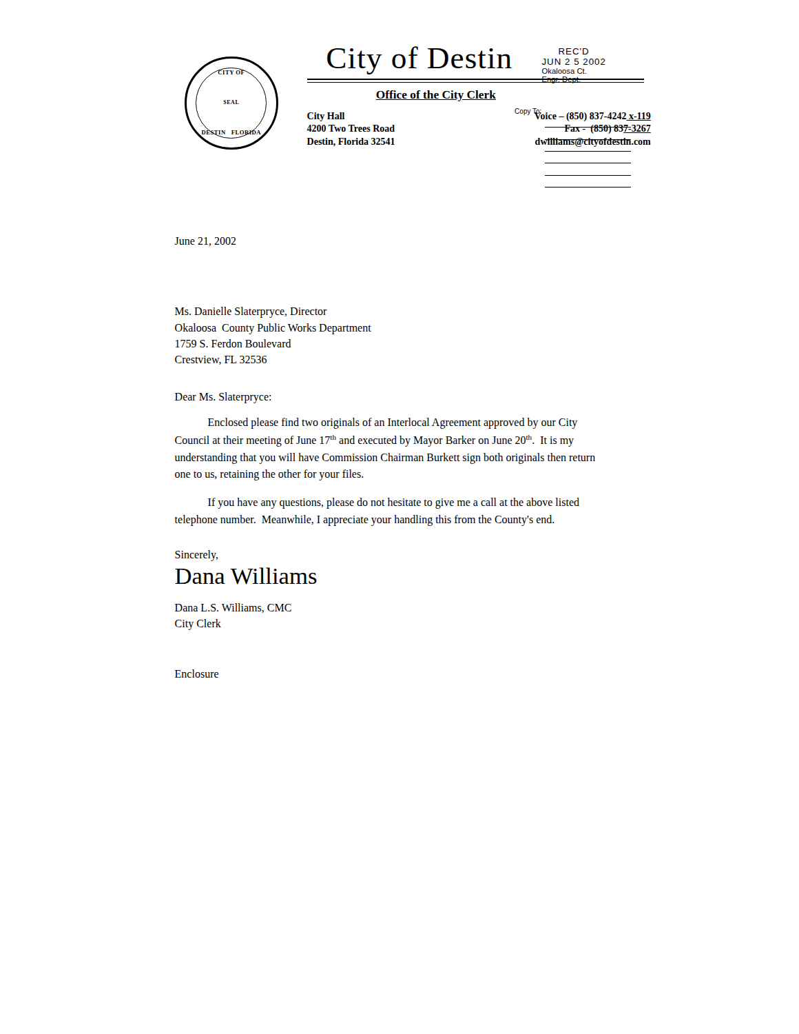CITY OF
SEAL
DESTIN FLORIDA
City of Destin
REC'D
JUN 2 5 2002
Okaloosa Ct.
Engr. Dept.
Copy To:
Office of the City Clerk
City Hall
4200 Two Trees Road
Destin, Florida 32541
Voice – (850) 837-4242 x-119
Fax - (850) 837-3267
dwilliams@cityofdestin.com
June 21, 2002
Ms. Danielle Slaterpryce, Director
Okaloosa County Public Works Department
1759 S. Ferdon Boulevard
Crestview, FL 32536
Dear Ms. Slaterpryce:
Enclosed please find two originals of an Interlocal Agreement approved by our City Council at their meeting of June 17th and executed by Mayor Barker on June 20th. It is my understanding that you will have Commission Chairman Burkett sign both originals then return one to us, retaining the other for your files.
If you have any questions, please do not hesitate to give me a call at the above listed telephone number. Meanwhile, I appreciate your handling this from the County's end.
Sincerely,
Dana Williams
Dana L.S. Williams, CMC
City Clerk
Enclosure